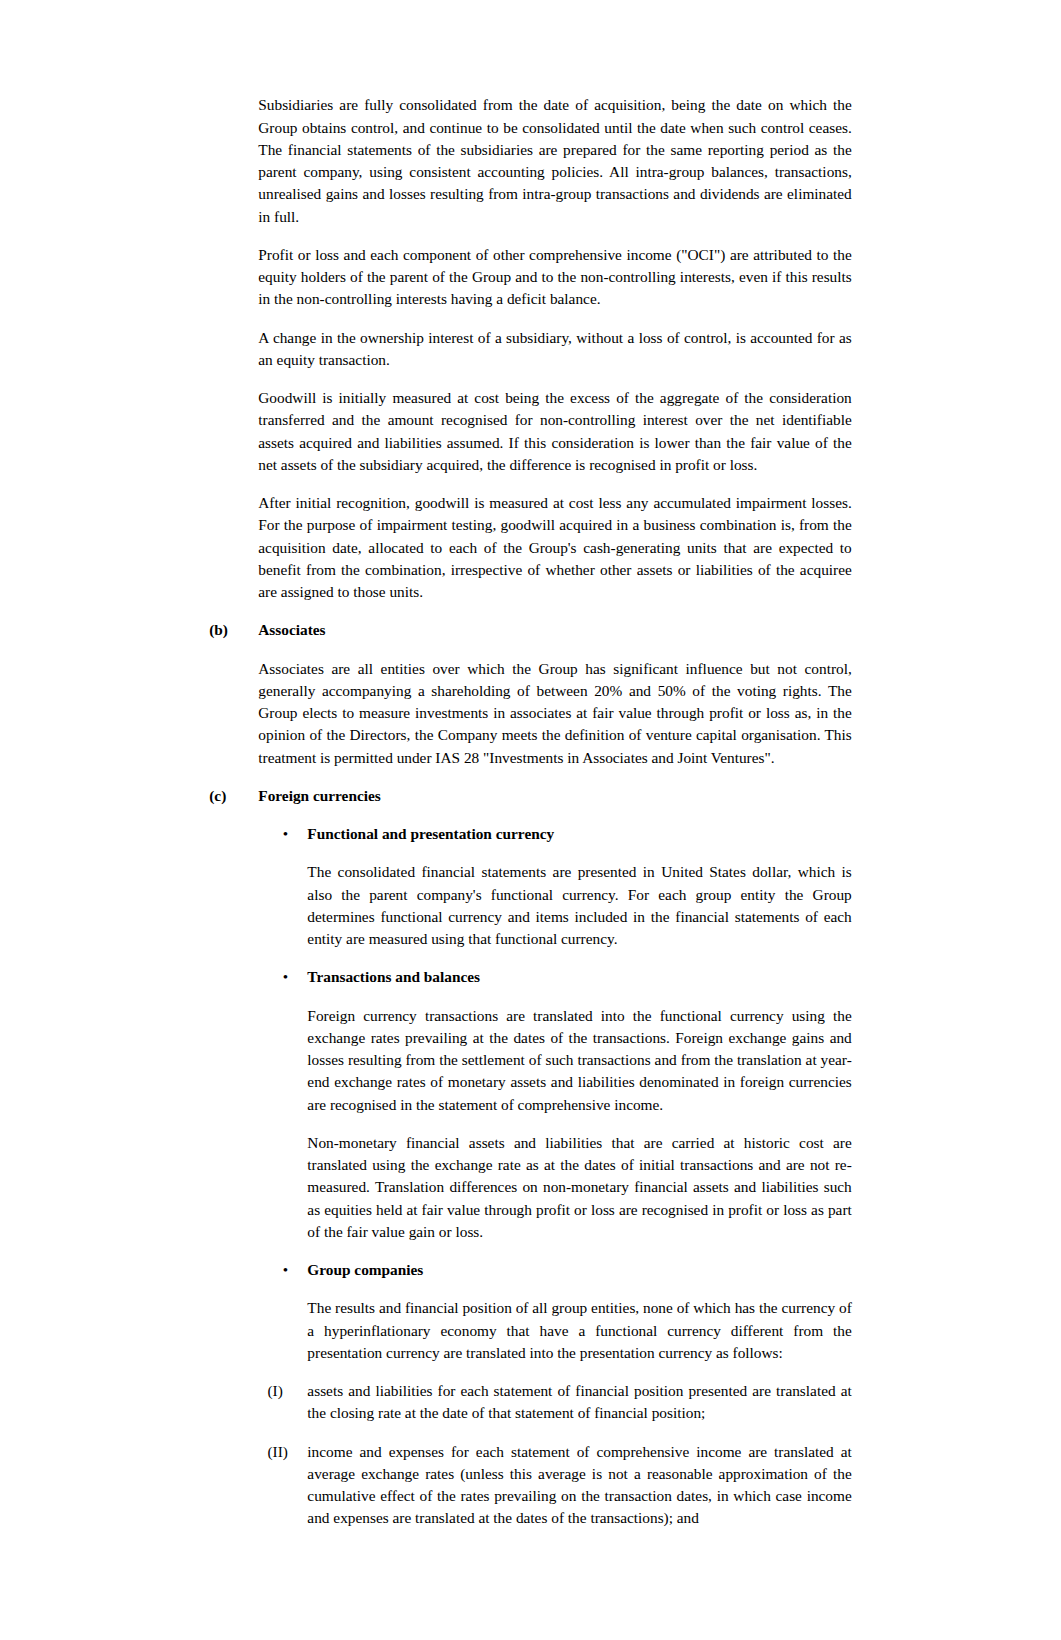Subsidiaries are fully consolidated from the date of acquisition, being the date on which the Group obtains control, and continue to be consolidated until the date when such control ceases. The financial statements of the subsidiaries are prepared for the same reporting period as the parent company, using consistent accounting policies. All intra-group balances, transactions, unrealised gains and losses resulting from intra-group transactions and dividends are eliminated in full.
Profit or loss and each component of other comprehensive income ("OCI") are attributed to the equity holders of the parent of the Group and to the non-controlling interests, even if this results in the non-controlling interests having a deficit balance.
A change in the ownership interest of a subsidiary, without a loss of control, is accounted for as an equity transaction.
Goodwill is initially measured at cost being the excess of the aggregate of the consideration transferred and the amount recognised for non-controlling interest over the net identifiable assets acquired and liabilities assumed. If this consideration is lower than the fair value of the net assets of the subsidiary acquired, the difference is recognised in profit or loss.
After initial recognition, goodwill is measured at cost less any accumulated impairment losses. For the purpose of impairment testing, goodwill acquired in a business combination is, from the acquisition date, allocated to each of the Group's cash-generating units that are expected to benefit from the combination, irrespective of whether other assets or liabilities of the acquiree are assigned to those units.
(b) Associates
Associates are all entities over which the Group has significant influence but not control, generally accompanying a shareholding of between 20% and 50% of the voting rights. The Group elects to measure investments in associates at fair value through profit or loss as, in the opinion of the Directors, the Company meets the definition of venture capital organisation. This treatment is permitted under IAS 28 "Investments in Associates and Joint Ventures".
(c) Foreign currencies
•Functional and presentation currency
The consolidated financial statements are presented in United States dollar, which is also the parent company's functional currency. For each group entity the Group determines functional currency and items included in the financial statements of each entity are measured using that functional currency.
•Transactions and balances
Foreign currency transactions are translated into the functional currency using the exchange rates prevailing at the dates of the transactions. Foreign exchange gains and losses resulting from the settlement of such transactions and from the translation at year-end exchange rates of monetary assets and liabilities denominated in foreign currencies are recognised in the statement of comprehensive income.
Non-monetary financial assets and liabilities that are carried at historic cost are translated using the exchange rate as at the dates of initial transactions and are not re-measured. Translation differences on non-monetary financial assets and liabilities such as equities held at fair value through profit or loss are recognised in profit or loss as part of the fair value gain or loss.
•Group companies
The results and financial position of all group entities, none of which has the currency of a hyperinflationary economy that have a functional currency different from the presentation currency are translated into the presentation currency as follows:
(I) assets and liabilities for each statement of financial position presented are translated at the closing rate at the date of that statement of financial position;
(II) income and expenses for each statement of comprehensive income are translated at average exchange rates (unless this average is not a reasonable approximation of the cumulative effect of the rates prevailing on the transaction dates, in which case income and expenses are translated at the dates of the transactions); and